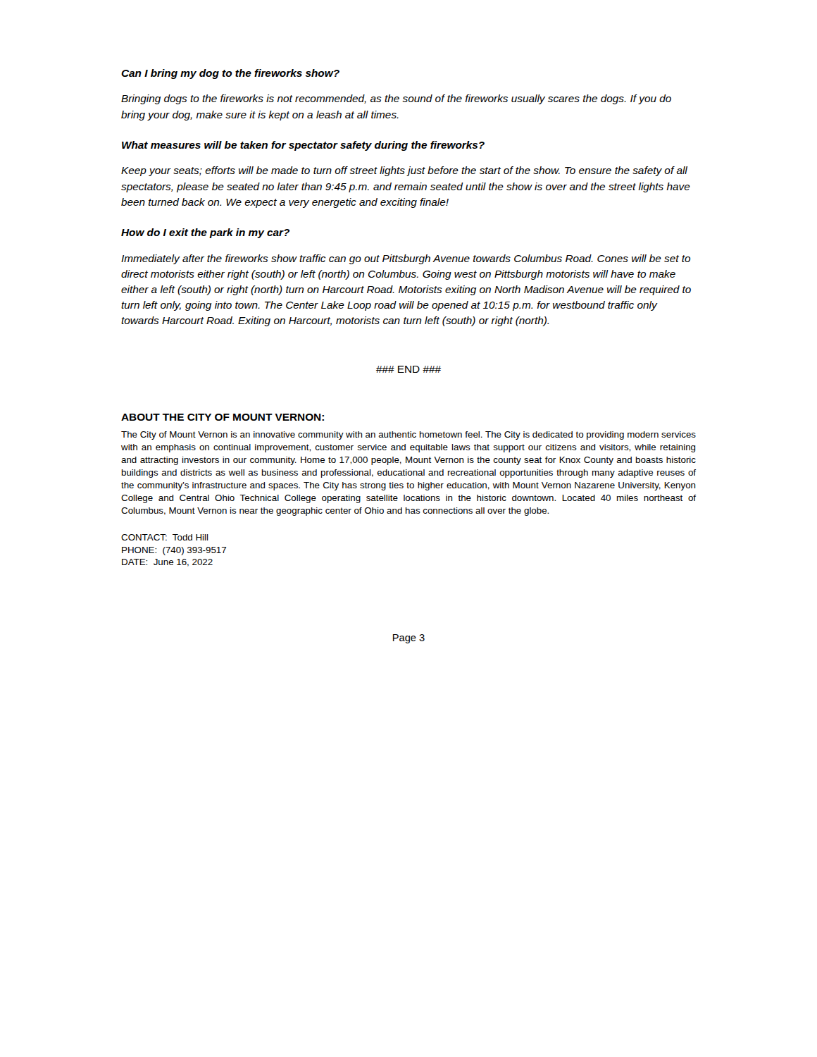Can I bring my dog to the fireworks show?
Bringing dogs to the fireworks is not recommended, as the sound of the fireworks usually scares the dogs. If you do bring your dog, make sure it is kept on a leash at all times.
What measures will be taken for spectator safety during the fireworks?
Keep your seats; efforts will be made to turn off street lights just before the start of the show. To ensure the safety of all spectators, please be seated no later than 9:45 p.m. and remain seated until the show is over and the street lights have been turned back on. We expect a very energetic and exciting finale!
How do I exit the park in my car?
Immediately after the fireworks show traffic can go out Pittsburgh Avenue towards Columbus Road. Cones will be set to direct motorists either right (south) or left (north) on Columbus. Going west on Pittsburgh motorists will have to make either a left (south) or right (north) turn on Harcourt Road. Motorists exiting on North Madison Avenue will be required to turn left only, going into town. The Center Lake Loop road will be opened at 10:15 p.m. for westbound traffic only towards Harcourt Road. Exiting on Harcourt, motorists can turn left (south) or right (north).
### END ###
About the City of Mount Vernon:
The City of Mount Vernon is an innovative community with an authentic hometown feel. The City is dedicated to providing modern services with an emphasis on continual improvement, customer service and equitable laws that support our citizens and visitors, while retaining and attracting investors in our community. Home to 17,000 people, Mount Vernon is the county seat for Knox County and boasts historic buildings and districts as well as business and professional, educational and recreational opportunities through many adaptive reuses of the community's infrastructure and spaces. The City has strong ties to higher education, with Mount Vernon Nazarene University, Kenyon College and Central Ohio Technical College operating satellite locations in the historic downtown. Located 40 miles northeast of Columbus, Mount Vernon is near the geographic center of Ohio and has connections all over the globe.
CONTACT: Todd Hill
PHONE: (740) 393-9517
DATE: June 16, 2022
Page 3